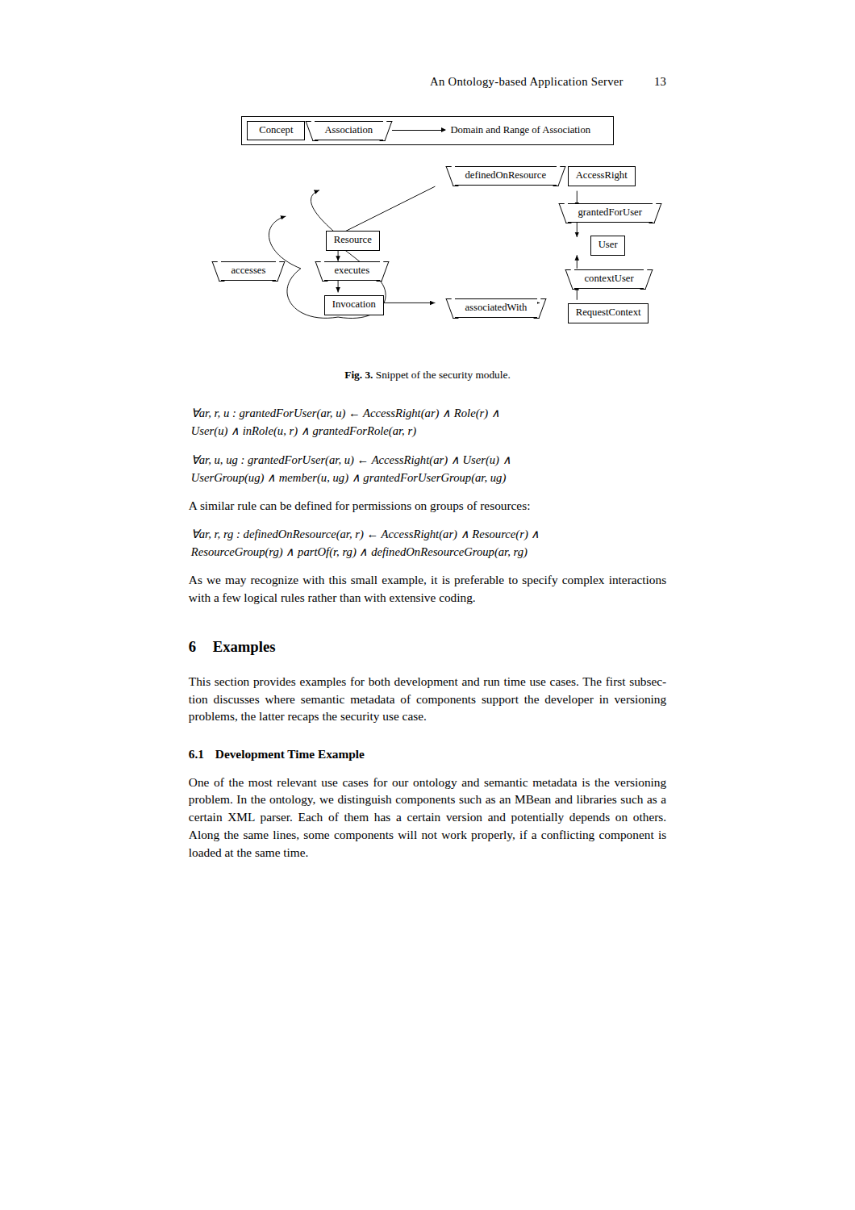An Ontology-based Application Server 13
Concept Association Domain and Range of Association
AccessRight
definedOnResource
grantedForUser
User
contextUser
RequestContext
Resource
executes
Invocation
associatedWith
accesses
Fig. 3. Snippet of the security module.
∀ar, r, u : grantedForUser(ar, u) ← AccessRight(ar) ∧ Role(r) ∧
User(u) ∧ inRole(u, r) ∧ grantedForRole(ar, r)
∀ar, u, ug : grantedForUser(ar, u) ← AccessRight(ar) ∧ User(u) ∧
UserGroup(ug) ∧ member(u, ug) ∧ grantedForUserGroup(ar, ug)
A similar rule can be defined for permissions on groups of resources:
∀ar, r, rg : definedOnResource(ar, r) ← AccessRight(ar) ∧ Resource(r) ∧
ResourceGroup(rg) ∧ partOf(r, rg) ∧ definedOnResourceGroup(ar, rg)
As we may recognize with this small example, it is preferable to specify complex interactions with a few logical rules rather than with extensive coding.
6 Examples
This section provides examples for both development and run time use cases. The first subsection discusses where semantic metadata of components support the developer in versioning problems, the latter recaps the security use case.
6.1 Development Time Example
One of the most relevant use cases for our ontology and semantic metadata is the versioning problem. In the ontology, we distinguish components such as an MBean and libraries such as a certain XML parser. Each of them has a certain version and potentially depends on others. Along the same lines, some components will not work properly, if a conflicting component is loaded at the same time.